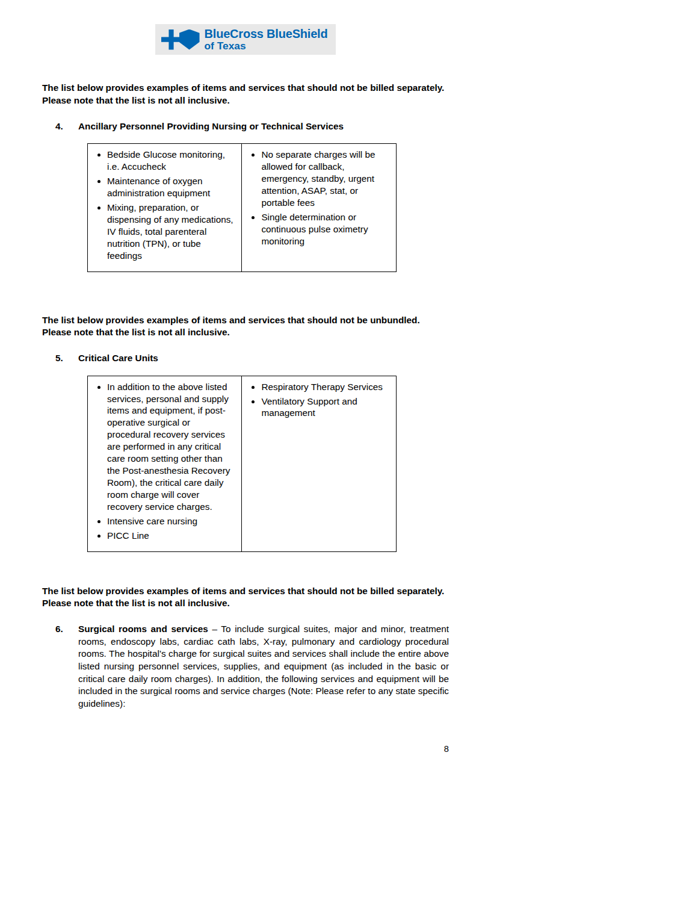BlueCross BlueShield
of Texas
The list below provides examples of items and services that should not be billed separately. Please note that the list is not all inclusive.
4. Ancillary Personnel Providing Nursing or Technical Services
| Bedside Glucose monitoring, i.e. Accucheck Maintenance of oxygen administration equipment Mixing, preparation, or dispensing of any medications, IV fluids, total parenteral nutrition (TPN), or tube feedings | No separate charges will be allowed for callback, emergency, standby, urgent attention, ASAP, stat, or portable fees Single determination or continuous pulse oximetry monitoring |
The list below provides examples of items and services that should not be unbundled. Please note that the list is not all inclusive.
5. Critical Care Units
| In addition to the above listed services, personal and supply items and equipment, if post-operative surgical or procedural recovery services are performed in any critical care room setting other than the Post-anesthesia Recovery Room), the critical care daily room charge will cover recovery service charges. Intensive care nursing PICC Line | Respiratory Therapy Services Ventilatory Support and management |
The list below provides examples of items and services that should not be billed separately. Please note that the list is not all inclusive.
6. Surgical rooms and services – To include surgical suites, major and minor, treatment rooms, endoscopy labs, cardiac cath labs, X-ray, pulmonary and cardiology procedural rooms. The hospital’s charge for surgical suites and services shall include the entire above listed nursing personnel services, supplies, and equipment (as included in the basic or critical care daily room charges). In addition, the following services and equipment will be included in the surgical rooms and service charges (Note: Please refer to any state specific guidelines):
8